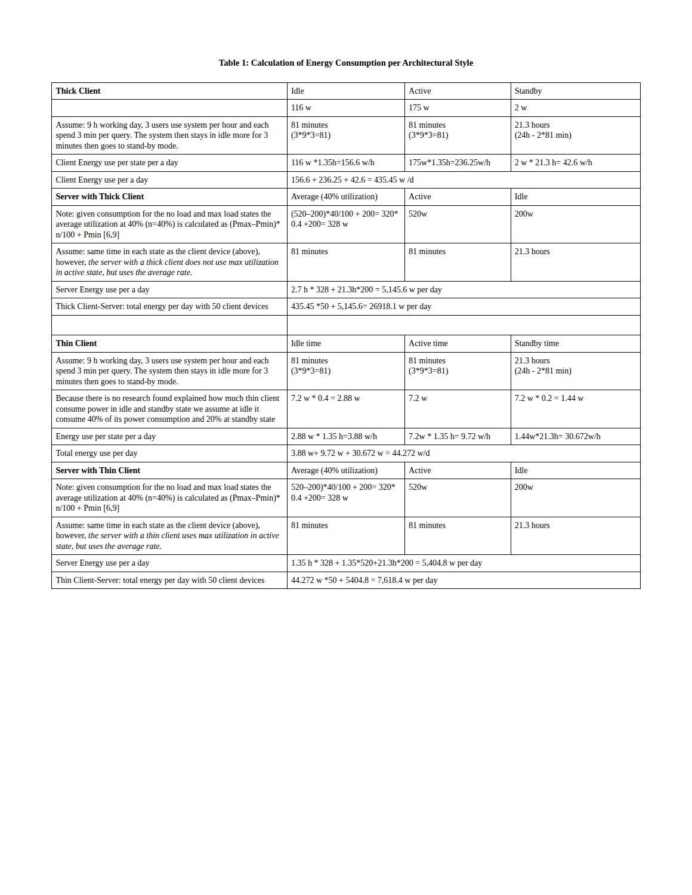Table 1: Calculation of Energy Consumption per Architectural Style
| Thick Client | Idle | Active | Standby |
| | 116 w | 175 w | 2 w |
| Assume: 9 h working day, 3 users use system per hour and each spend 3 min per query. The system then stays in idle more for 3 minutes then goes to stand-by mode. | 81 minutes (3*9*3=81) | 81 minutes (3*9*3=81) | 21.3 hours (24h - 2*81 min) |
| Client Energy use per state per a day | 116 w *1.35h=156.6 w/h | 175w*1.35h=236.25w/h | 2 w * 21.3 h= 42.6 w/h |
| Client Energy use per a day | 156.6 + 236.25 + 42.6 = 435.45 w /d |
| Server with Thick Client | Average (40% utilization) | Active | Idle |
| Note: given consumption for the no load and max load states the average utilization at 40% (n=40%) is calculated as (Pmax–Pmin)* n/100 + Pmin [6,9] | (520–200)*40/100 + 200= 320* 0.4 +200= 328 w | 520w | 200w |
| Assume: same time in each state as the client device (above), however, the server with a thick client does not use max utilization in active state, but uses the average rate. | 81 minutes | 81 minutes | 21.3 hours |
| Server Energy use per a day | 2.7 h * 328 + 21.3h*200 = 5,145.6 w per day |
| Thick Client-Server: total energy per day with 50 client devices | 435.45 *50 + 5,145.6= 26918.1 w per day |
| Thin Client | Idle time | Active time | Standby time |
| Assume: 9 h working day, 3 users use system per hour and each spend 3 min per query. The system then stays in idle more for 3 minutes then goes to stand-by mode. | 81 minutes (3*9*3=81) | 81 minutes (3*9*3=81) | 21.3 hours (24h - 2*81 min) |
| Because there is no research found explained how much thin client consume power in idle and standby state we assume at idle it consume 40% of its power consumption and 20% at standby state | 7.2 w * 0.4 = 2.88 w | 7.2 w | 7.2 w * 0.2 = 1.44 w |
| Energy use per state per a day | 2.88 w * 1.35 h=3.88 w/h | 7.2w * 1.35 h= 9.72 w/h | 1.44w*21.3h= 30.672w/h |
| Total energy use per day | 3.88 w+ 9.72 w + 30.672 w = 44.272 w/d |
| Server with Thin Client | Average (40% utilization) | Active | Idle |
| Note: given consumption for the no load and max load states the average utilization at 40% (n=40%) is calculated as (Pmax–Pmin)* n/100 + Pmin [6,9] | 520–200)*40/100 + 200= 320* 0.4 +200= 328 w | 520w | 200w |
| Assume: same time in each state as the client device (above), however, the server with a thin client uses max utilization in active state, but uses the average rate. | 81 minutes | 81 minutes | 21.3 hours |
| Server Energy use per a day | 1.35 h * 328 + 1.35*520+21.3h*200 = 5,404.8 w per day |
| Thin Client-Server: total energy per day with 50 client devices | 44.272 w *50 + 5404.8 = 7,618.4 w per day |